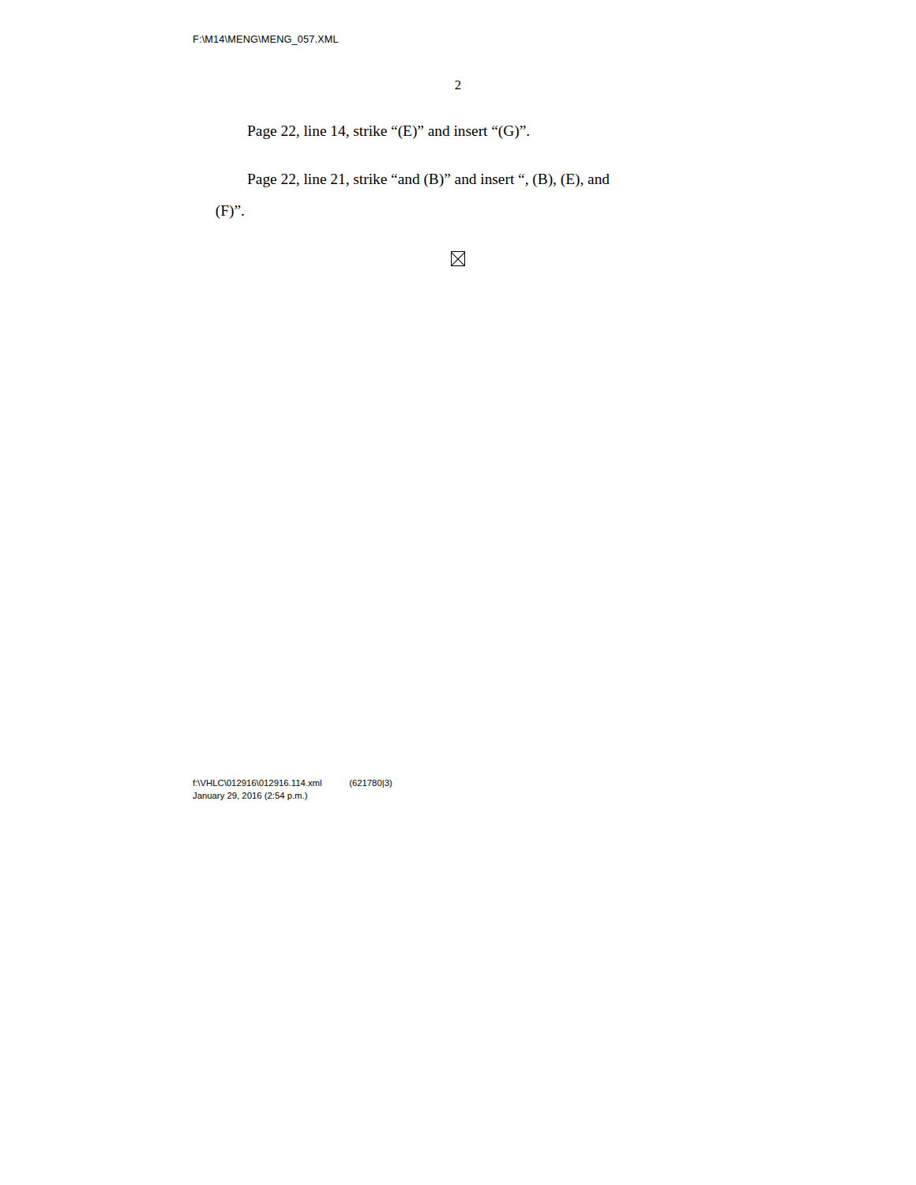F:\M14\MENG\MENG_057.XML
2
Page 22, line 14, strike “(E)” and insert “(G)”.
Page 22, line 21, strike “and (B)” and insert “, (B), (E), and (F)”.
f:\VHLC\012916\012916.114.xml (621780|3)
January 29, 2016 (2:54 p.m.)